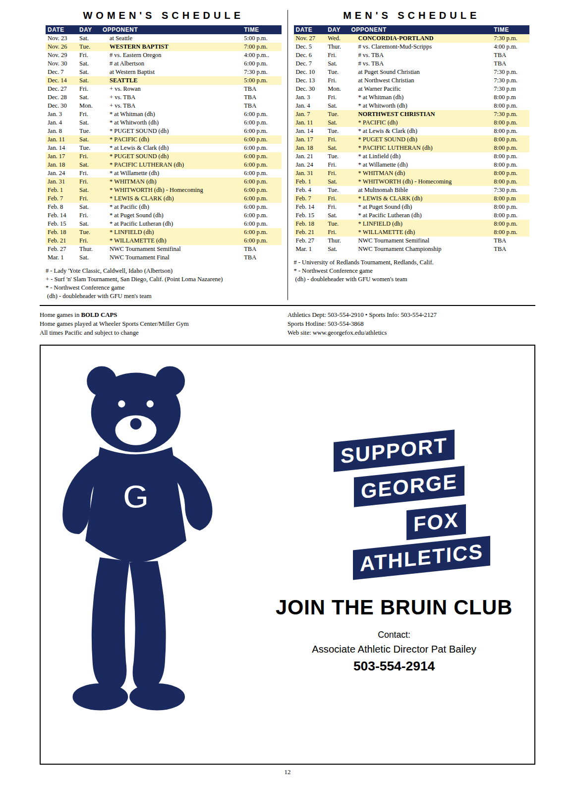WOMEN'S SCHEDULE
| DATE | DAY | OPPONENT | TIME |
| --- | --- | --- | --- |
| Nov. 23 | Sat. | at Seattle | 5:00 p.m. |
| Nov. 26 | Tue. | Western Baptist | 7:00 p.m. |
| Nov. 29 | Fri. | # vs. Eastern Oregon | 4:00 p.m.. |
| Nov. 30 | Sat. | # at Albertson | 6:00 p.m. |
| Dec. 7 | Sat. | at Western Baptist | 7:30 p.m. |
| Dec. 14 | Sat. | Seattle | 5:00 p.m. |
| Dec. 27 | Fri. | + vs. Rowan | TBA |
| Dec. 28 | Sat. | + vs. TBA | TBA |
| Dec. 30 | Mon. | + vs. TBA | TBA |
| Jan. 3 | Fri. | * at Whitman (dh) | 6:00 p.m. |
| Jan. 4 | Sat. | * at Whitworth (dh) | 6:00 p.m. |
| Jan. 8 | Tue. | * PUGET SOUND (dh) | 6:00 p.m. |
| Jan. 11 | Sat. | * PACIFIC (dh) | 6:00 p.m. |
| Jan. 14 | Tue. | * at Lewis & Clark (dh) | 6:00 p.m. |
| Jan. 17 | Fri. | * PUGET SOUND (dh) | 6:00 p.m. |
| Jan. 18 | Sat. | * PACIFIC LUTHERAN (dh) | 6:00 p.m. |
| Jan. 24 | Fri. | * at Willamette (dh) | 6:00 p.m. |
| Jan. 31 | Fri. | * WHITMAN (dh) | 6:00 p.m. |
| Feb. 1 | Sat. | * WHITWORTH (dh) - Homecoming | 6:00 p.m. |
| Feb. 7 | Fri. | * LEWIS & CLARK (dh) | 6:00 p.m. |
| Feb. 8 | Sat. | * at Pacific (dh) | 6:00 p.m. |
| Feb. 14 | Fri. | * at Puget Sound (dh) | 6:00 p.m. |
| Feb. 15 | Sat. | * at Pacific Lutheran (dh) | 6:00 p.m. |
| Feb. 18 | Tue. | * LINFIELD (dh) | 6:00 p.m. |
| Feb. 21 | Fri. | * WILLAMETTE (dh) | 6:00 p.m. |
| Feb. 27 | Thur. | NWC Tournament Semifinal | TBA |
| Mar. 1 | Sat. | NWC Tournament Final | TBA |
# - Lady 'Yote Classic, Caldwell, Idaho (Albertson)
+ - Surf 'n' Slam Tournament, San Diego, Calif. (Point Loma Nazarene)
* - Northwest Conference game
(dh) - doubleheader with GFU men's team
MEN'S SCHEDULE
| DATE | DAY | OPPONENT | TIME |
| --- | --- | --- | --- |
| Nov. 27 | Wed. | Concordia-Portland | 7:30 p.m. |
| Dec. 5 | Thur. | # vs. Claremont-Mud-Scripps | 4:00 p.m. |
| Dec. 6 | Fri. | # vs. TBA | TBA |
| Dec. 7 | Sat. | # vs. TBA | TBA |
| Dec. 10 | Tue. | at Puget Sound Christian | 7:30 p.m. |
| Dec. 13 | Fri. | at Northwest Christian | 7:30 p.m. |
| Dec. 30 | Mon. | at Warner Pacific | 7:30 p.m |
| Jan. 3 | Fri. | * at Whitman (dh) | 8:00 p.m |
| Jan. 4 | Sat. | * at Whitworth (dh) | 8:00 p.m. |
| Jan. 7 | Tue. | Northwest Christian | 7:30 p.m. |
| Jan. 11 | Sat. | * PACIFIC (dh) | 8:00 p.m. |
| Jan. 14 | Tue. | * at Lewis & Clark (dh) | 8:00 p.m. |
| Jan. 17 | Fri. | * PUGET SOUND (dh) | 8:00 p.m. |
| Jan. 18 | Sat. | * PACIFIC LUTHERAN (dh) | 8:00 p.m. |
| Jan. 21 | Tue. | * at Linfield (dh) | 8:00 p.m. |
| Jan. 24 | Fri. | * at Willamette (dh) | 8:00 p.m. |
| Jan. 31 | Fri. | * WHITMAN (dh) | 8:00 p.m. |
| Feb. 1 | Sat. | * WHITWORTH (dh) - Homecoming | 8:00 p.m. |
| Feb. 4 | Tue. | at Multnomah Bible | 7:30 p.m. |
| Feb. 7 | Fri. | * LEWIS & CLARK (dh) | 8:00 p.m |
| Feb. 14 | Fri. | * at Puget Sound (dh) | 8:00 p.m. |
| Feb. 15 | Sat. | * at Pacific Lutheran (dh) | 8:00 p.m. |
| Feb. 18 | Tue. | * LINFIELD (dh) | 8:00 p.m. |
| Feb. 21 | Fri. | * WILLAMETTE (dh) | 8:00 p.m. |
| Feb. 27 | Thur. | NWC Tournament Semifinal | TBA |
| Mar. 1 | Sat. | NWC Tournament Championship | TBA |
# - University of Redlands Tournament, Redlands, Calif.
* - Northwest Conference game
(dh) - doubleheader with GFU women's team
Home games in BOLD CAPS
Home games played at Wheeler Sports Center/Miller Gym
All times Pacific and subject to change
Athletics Dept: 503-554-2910 • Sports Info: 503-554-2127
Sports Hotline: 503-554-3868
Web site: www.georgefox.edu/athletics
G
SUPPORT
GEORGE
FOX
ATHLETICS
JOIN THE BRUIN CLUB
Contact:
Associate Athletic Director Pat Bailey
503-554-2914
12